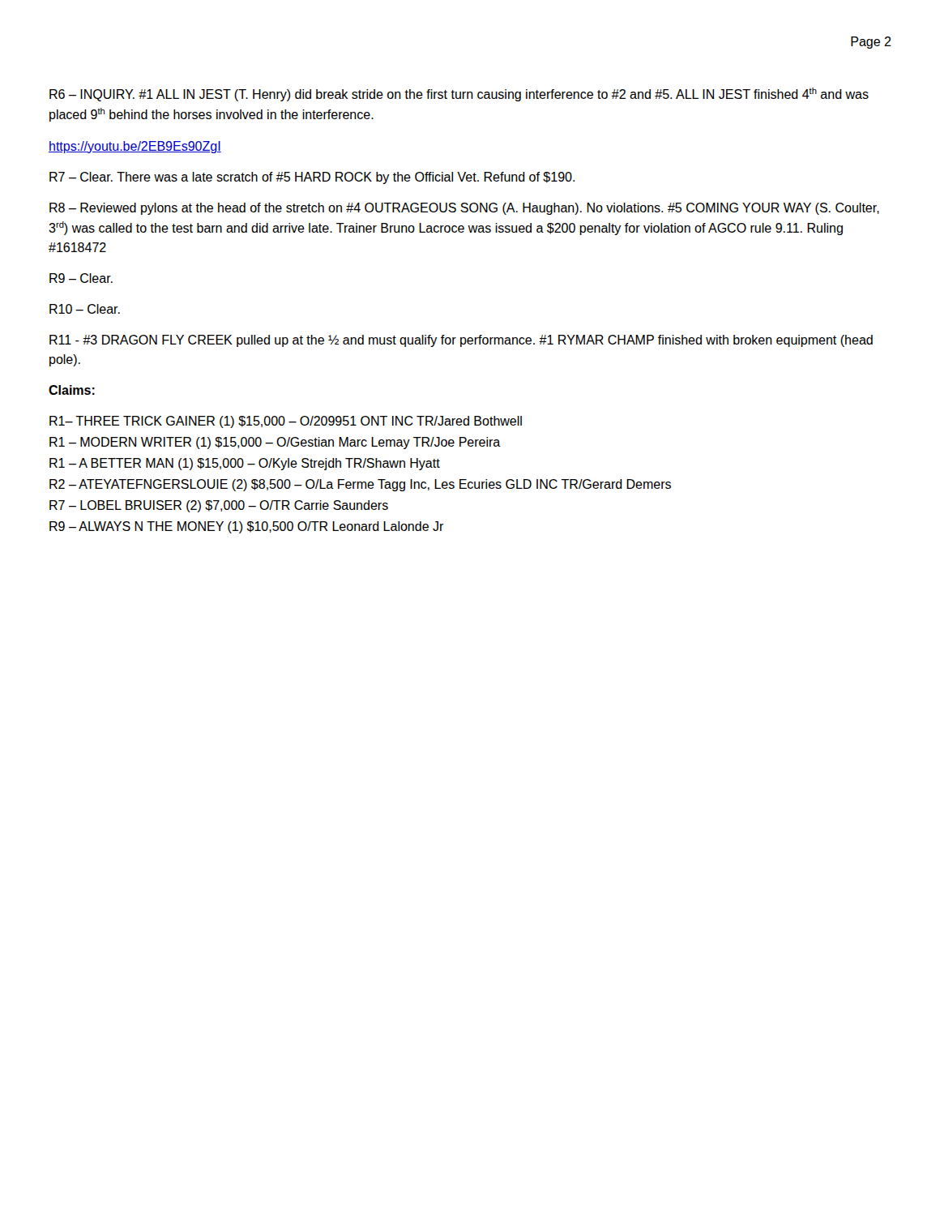Page 2
R6 – INQUIRY. #1 ALL IN JEST (T. Henry) did break stride on the first turn causing interference to #2 and #5. ALL IN JEST finished 4th and was placed 9th behind the horses involved in the interference.
https://youtu.be/2EB9Es90ZgI
R7 – Clear. There was a late scratch of #5 HARD ROCK by the Official Vet. Refund of $190.
R8 – Reviewed pylons at the head of the stretch on #4 OUTRAGEOUS SONG (A. Haughan). No violations. #5 COMING YOUR WAY (S. Coulter, 3rd) was called to the test barn and did arrive late. Trainer Bruno Lacroce was issued a $200 penalty for violation of AGCO rule 9.11. Ruling #1618472
R9 – Clear.
R10 – Clear.
R11 - #3 DRAGON FLY CREEK pulled up at the ½ and must qualify for performance. #1 RYMAR CHAMP finished with broken equipment (head pole).
Claims:
R1– THREE TRICK GAINER (1) $15,000 – O/209951 ONT INC TR/Jared Bothwell
R1 – MODERN WRITER (1) $15,000 – O/Gestian Marc Lemay TR/Joe Pereira
R1 – A BETTER MAN (1) $15,000 – O/Kyle Strejdh TR/Shawn Hyatt
R2 – ATEYATEFNGERSLOUIE (2) $8,500 – O/La Ferme Tagg Inc, Les Ecuries GLD INC TR/Gerard Demers
R7 – LOBEL BRUISER (2) $7,000 – O/TR Carrie Saunders
R9 – ALWAYS N THE MONEY (1) $10,500 O/TR Leonard Lalonde Jr